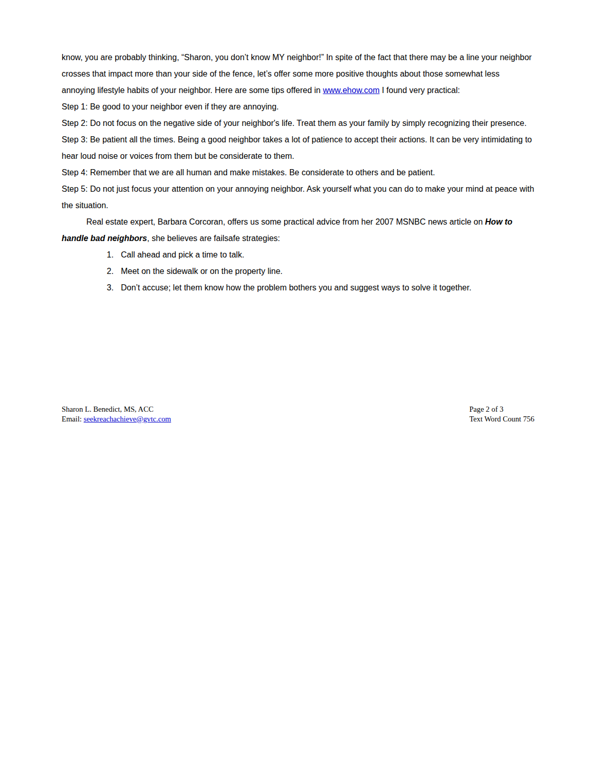know, you are probably thinking, “Sharon, you don’t know MY neighbor!” In spite of the fact that there may be a line your neighbor crosses that impact more than your side of the fence, let’s offer some more positive thoughts about those somewhat less annoying lifestyle habits of your neighbor. Here are some tips offered in www.ehow.com I found very practical:
Step 1: Be good to your neighbor even if they are annoying.
Step 2: Do not focus on the negative side of your neighbor's life. Treat them as your family by simply recognizing their presence.
Step 3: Be patient all the times. Being a good neighbor takes a lot of patience to accept their actions. It can be very intimidating to hear loud noise or voices from them but be considerate to them.
Step 4: Remember that we are all human and make mistakes. Be considerate to others and be patient.
Step 5: Do not just focus your attention on your annoying neighbor. Ask yourself what you can do to make your mind at peace with the situation.
Real estate expert, Barbara Corcoran, offers us some practical advice from her 2007 MSNBC news article on How to handle bad neighbors, she believes are failsafe strategies:
Call ahead and pick a time to talk.
Meet on the sidewalk or on the property line.
Don’t accuse; let them know how the problem bothers you and suggest ways to solve it together.
Sharon L. Benedict, MS, ACC
Email: seekreachachieve@gvtc.com
Page 2 of 3
Text Word Count 756